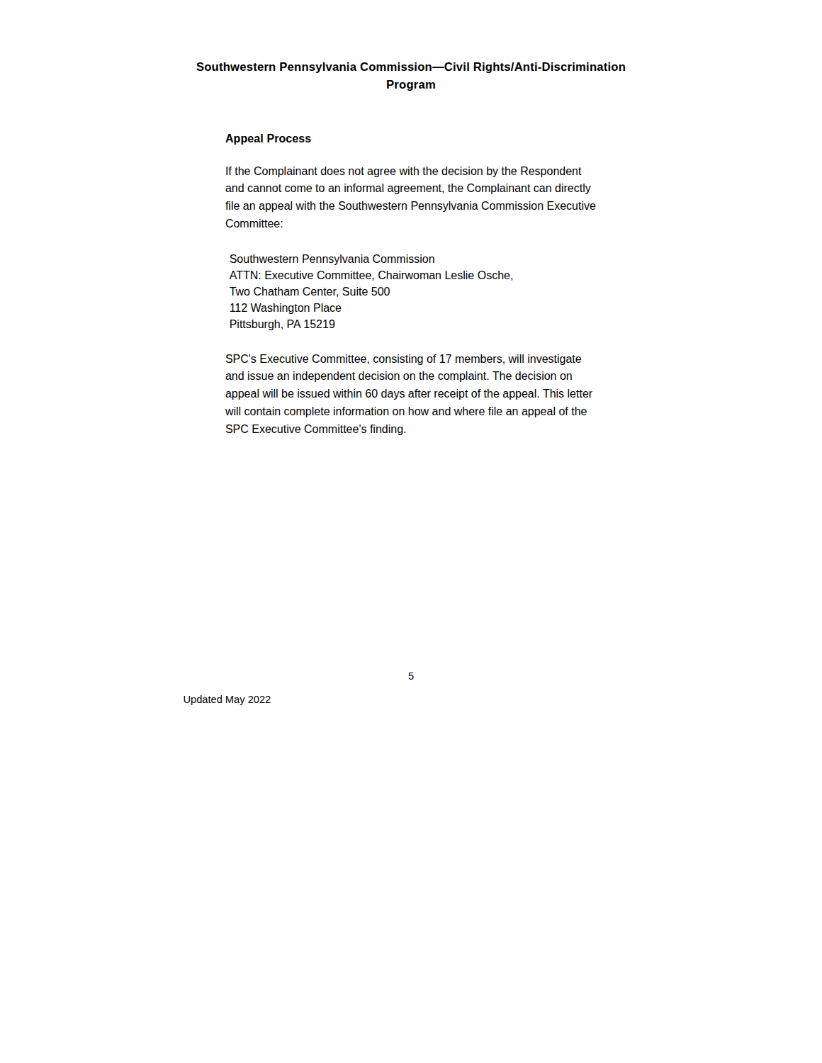Southwestern Pennsylvania Commission—Civil Rights/Anti-Discrimination Program
Appeal Process
If the Complainant does not agree with the decision by the Respondent and cannot come to an informal agreement, the Complainant can directly file an appeal with the Southwestern Pennsylvania Commission Executive Committee:
Southwestern Pennsylvania Commission
ATTN: Executive Committee, Chairwoman Leslie Osche,
Two Chatham Center, Suite 500
112 Washington Place
Pittsburgh, PA 15219
SPC's Executive Committee, consisting of 17 members, will investigate and issue an independent decision on the complaint. The decision on appeal will be issued within 60 days after receipt of the appeal. This letter will contain complete information on how and where file an appeal of the SPC Executive Committee's finding.
5
Updated May 2022